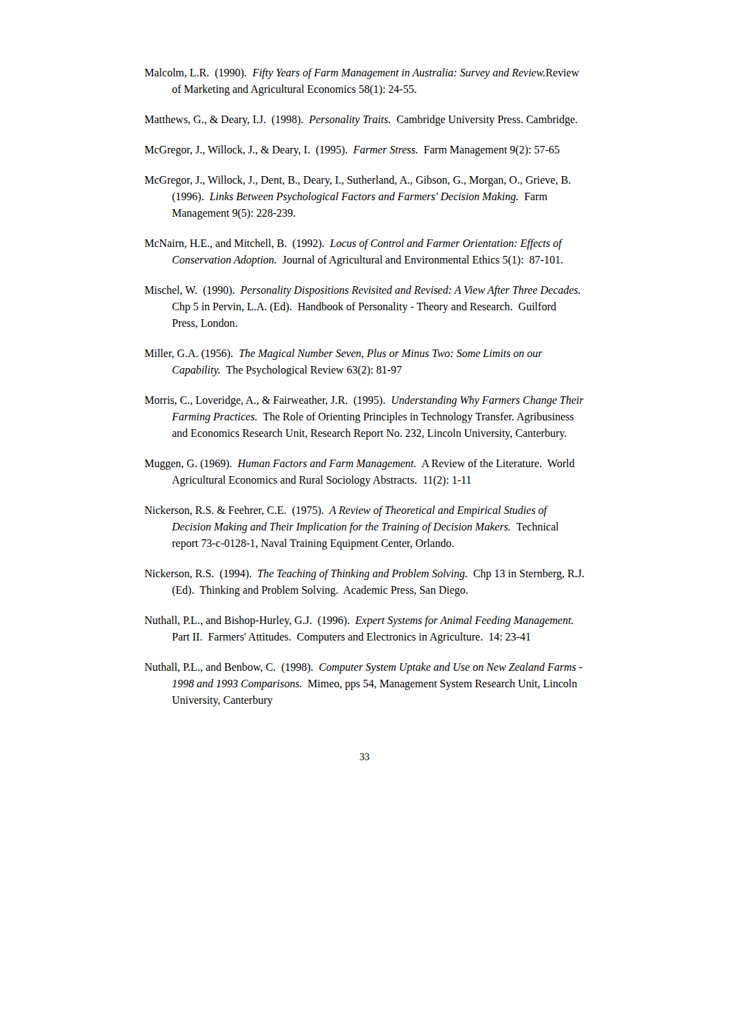Malcolm, L.R. (1990). Fifty Years of Farm Management in Australia: Survey and Review. Review of Marketing and Agricultural Economics 58(1): 24-55.
Matthews, G., & Deary, I.J. (1998). Personality Traits. Cambridge University Press. Cambridge.
McGregor, J., Willock, J., & Deary, I. (1995). Farmer Stress. Farm Management 9(2): 57-65
McGregor, J., Willock, J., Dent, B., Deary, I., Sutherland, A., Gibson, G., Morgan, O., Grieve, B. (1996). Links Between Psychological Factors and Farmers' Decision Making. Farm Management 9(5): 228-239.
McNairn, H.E., and Mitchell, B. (1992). Locus of Control and Farmer Orientation: Effects of Conservation Adoption. Journal of Agricultural and Environmental Ethics 5(1): 87-101.
Mischel, W. (1990). Personality Dispositions Revisited and Revised: A View After Three Decades. Chp 5 in Pervin, L.A. (Ed). Handbook of Personality - Theory and Research. Guilford Press, London.
Miller, G.A. (1956). The Magical Number Seven, Plus or Minus Two: Some Limits on our Capability. The Psychological Review 63(2): 81-97
Morris, C., Loveridge, A., & Fairweather, J.R. (1995). Understanding Why Farmers Change Their Farming Practices. The Role of Orienting Principles in Technology Transfer. Agribusiness and Economics Research Unit, Research Report No. 232, Lincoln University, Canterbury.
Muggen, G. (1969). Human Factors and Farm Management. A Review of the Literature. World Agricultural Economics and Rural Sociology Abstracts. 11(2): 1-11
Nickerson, R.S. & Feehrer, C.E. (1975). A Review of Theoretical and Empirical Studies of Decision Making and Their Implication for the Training of Decision Makers. Technical report 73-c-0128-1, Naval Training Equipment Center, Orlando.
Nickerson, R.S. (1994). The Teaching of Thinking and Problem Solving. Chp 13 in Sternberg, R.J. (Ed). Thinking and Problem Solving. Academic Press, San Diego.
Nuthall, P.L., and Bishop-Hurley, G.J. (1996). Expert Systems for Animal Feeding Management. Part II. Farmers' Attitudes. Computers and Electronics in Agriculture. 14: 23-41
Nuthall, P.L., and Benbow, C. (1998). Computer System Uptake and Use on New Zealand Farms - 1998 and 1993 Comparisons. Mimeo, pps 54, Management System Research Unit, Lincoln University, Canterbury
33